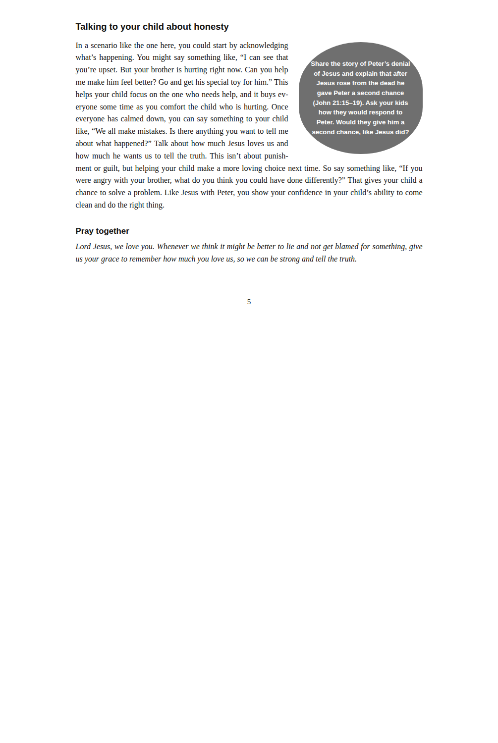Talking to your child about honesty
Share the story of Peter’s denial of Jesus and explain that after Jesus rose from the dead he gave Peter a second chance (John 21:15–19). Ask your kids how they would respond to Peter. Would they give him a second chance, like Jesus did?
In a scenario like the one here, you could start by acknowledging what’s happening. You might say something like, “I can see that you’re upset. But your brother is hurting right now. Can you help me make him feel better? Go and get his special toy for him.” This helps your child focus on the one who needs help, and it buys everyone some time as you comfort the child who is hurting. Once everyone has calmed down, you can say something to your child like, “We all make mistakes. Is there anything you want to tell me about what happened?” Talk about how much Jesus loves us and how much he wants us to tell the truth. This isn’t about punishment or guilt, but helping your child make a more loving choice next time. So say something like, “If you were angry with your brother, what do you think you could have done differently?” That gives your child a chance to solve a problem. Like Jesus with Peter, you show your confidence in your child’s ability to come clean and do the right thing.
Pray together
Lord Jesus, we love you. Whenever we think it might be better to lie and not get blamed for something, give us your grace to remember how much you love us, so we can be strong and tell the truth.
5